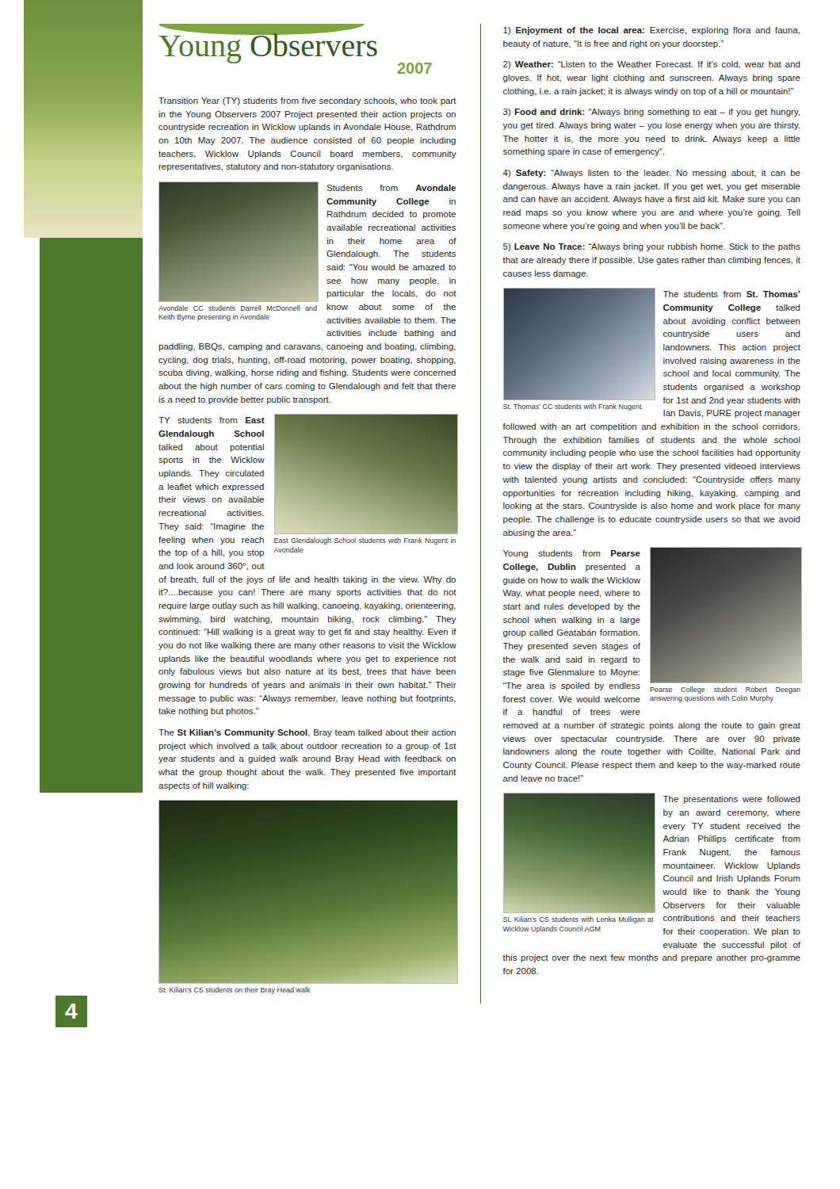4
Young Observers
2007
Transition Year (TY) students from five secondary schools, who took part in the Young Observers 2007 Project presented their action projects on countryside recreation in Wicklow uplands in Avondale House, Rathdrum on 10th May 2007. The audience consisted of 60 people including teachers, Wicklow Uplands Council board members, community representatives, statutory and non-statutory organisations.
Avondale CC students Darrell McDonnell and Keith Byrne presenting in Avondale
Students from Avondale Community College in Rathdrum decided to promote available recreational activities in their home area of Glendalough. The students said: “You would be amazed to see how many people, in particular the locals, do not know about some of the activities available to them. The activities include bathing and paddling, BBQs, camping and caravans, canoeing and boating, climbing, cycling, dog trials, hunting, off-road motoring, power boating, shopping, scuba diving, walking, horse riding and fishing. Students were concerned about the high number of cars coming to Glendalough and felt that there is a need to provide better public transport.
East Glendalough School students with Frank Nugent in Avondale
TY students from East Glendalough School talked about potential sports in the Wicklow uplands. They circulated a leaflet which expressed their views on available recreational activities. They said: “Imagine the feeling when you reach the top of a hill, you stop and look around 360°, out of breath, full of the joys of life and health taking in the view. Why do it?....because you can! There are many sports activities that do not require large outlay such as hill walking, canoeing, kayaking, orienteering, swimming, bird watching, mountain biking, rock climbing.” They continued: “Hill walking is a great way to get fit and stay healthy. Even if you do not like walking there are many other reasons to visit the Wicklow uplands like the beautiful woodlands where you get to experience not only fabulous views but also nature at its best, trees that have been growing for hundreds of years and animals in their own habitat.” Their message to public was: “Always remember, leave nothing but footprints, take nothing but photos.”
The St Kilian’s Community School, Bray team talked about their action project which involved a talk about outdoor recreation to a group of 1st year students and a guided walk around Bray Head with feedback on what the group thought about the walk. They presented five important aspects of hill walking:
St. Kilian’s CS students on their Bray Head walk
1) Enjoyment of the local area: Exercise, exploring flora and fauna, beauty of nature, “It is free and right on your doorstep.”
2) Weather: “Listen to the Weather Forecast. If it’s cold, wear hat and gloves. If hot, wear light clothing and sunscreen. Always bring spare clothing, i.e. a rain jacket; it is always windy on top of a hill or mountain!”
3) Food and drink: “Always bring something to eat – if you get hungry, you get tired. Always bring water – you lose energy when you are thirsty. The hotter it is, the more you need to drink. Always keep a little something spare in case of emergency”.
4) Safety: “Always listen to the leader. No messing about, it can be dangerous. Always have a rain jacket. If you get wet, you get miserable and can have an accident. Always have a first aid kit. Make sure you can read maps so you know where you are and where you’re going. Tell someone where you’re going and when you’ll be back”.
5) Leave No Trace: “Always bring your rubbish home. Stick to the paths that are already there if possible. Use gates rather than climbing fences, it causes less damage.
St. Thomas’ CC students with Frank Nugent
The students from St. Thomas’ Community College talked about avoiding conflict between countryside users and landowners. This action project involved raising awareness in the school and local community. The students organised a workshop for 1st and 2nd year students with Ian Davis, PURE project manager followed with an art competition and exhibition in the school corridors. Through the exhibition families of students and the whole school community including people who use the school facilities had opportunity to view the display of their art work. They presented videoed interviews with talented young artists and concluded: “Countryside offers many opportunities for recreation including hiking, kayaking, camping and looking at the stars. Countryside is also home and work place for many people. The challenge is to educate countryside users so that we avoid abusing the area.”
Pearse College student Robert Deegan answering questions with Colin Murphy
Young students from Pearse College, Dublin presented a guide on how to walk the Wicklow Way, what people need, where to start and rules developed by the school when walking in a large group called Geatabán formation. They presented seven stages of the walk and said in regard to stage five Glenmalure to Moyne: “The area is spoiled by endless forest cover. We would welcome if a handful of trees were removed at a number of strategic points along the route to gain great views over spectacular countryside. There are over 90 private landowners along the route together with Coillte, National Park and County Council. Please respect them and keep to the way-marked route and leave no trace!”
St. Kilian’s CS students with Lenka Mulligan at Wicklow Uplands Council AGM
The presentations were followed by an award ceremony, where every TY student received the Adrian Phillips certificate from Frank Nugent, the famous mountaineer. Wicklow Uplands Council and Irish Uplands Forum would like to thank the Young Observers for their valuable contributions and their teachers for their cooperation. We plan to evaluate the successful pilot of this project over the next few months and prepare another pro-gramme for 2008.